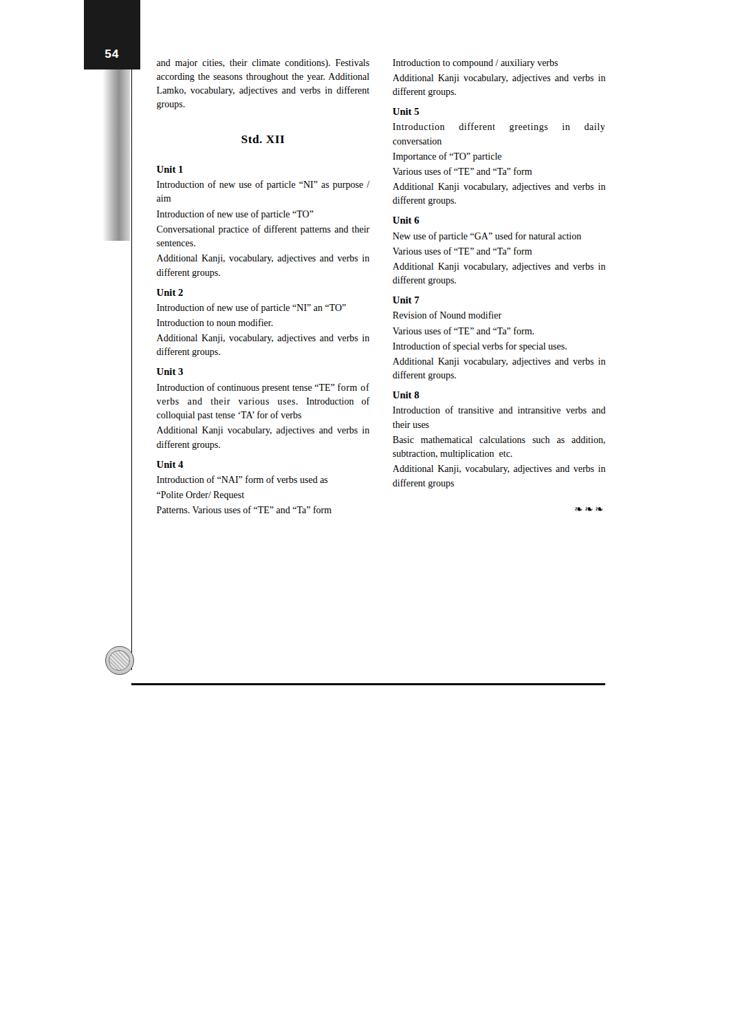54
and major cities, their climate conditions). Festivals according the seasons throughout the year. Additional Lamko, vocabulary, adjectives and verbs in different groups.
Std. XII
Unit 1
Introduction of new use of particle “NI” as purpose / aim
Introduction of new use of particle “TO”
Conversational practice of different patterns and their sentences.
Additional Kanji, vocabulary, adjectives and verbs in different groups.
Unit 2
Introduction of new use of particle “NI” an “TO”
Introduction to noun modifier.
Additional Kanji, vocabulary, adjectives and verbs in different groups.
Unit 3
Introduction of continuous present tense “TE” form of verbs and their various uses. Introduction of colloquial past tense ‘TA’ for of verbs
Additional Kanji vocabulary, adjectives and verbs in different groups.
Unit 4
Introduction of “NAI” form of verbs used as
“Polite Order/ Request
Patterns. Various uses of “TE” and “Ta” form
Introduction to compound / auxiliary verbs
Additional Kanji vocabulary, adjectives and verbs in different groups.
Unit 5
Introduction different greetings in daily conversation
Importance of “TO” particle
Various uses of “TE” and “Ta” form
Additional Kanji vocabulary, adjectives and verbs in different groups.
Unit 6
New use of particle “GA” used for natural action
Various uses of “TE” and “Ta” form
Additional Kanji vocabulary, adjectives and verbs in different groups.
Unit 7
Revision of Nound modifier
Various uses of “TE” and “Ta” form.
Introduction of special verbs for special uses.
Additional Kanji vocabulary, adjectives and verbs in different groups.
Unit 8
Introduction of transitive and intransitive verbs and their uses
Basic mathematical calculations such as addition, subtraction, multiplication etc.
Additional Kanji, vocabulary, adjectives and verbs in different groups
❧❧❧